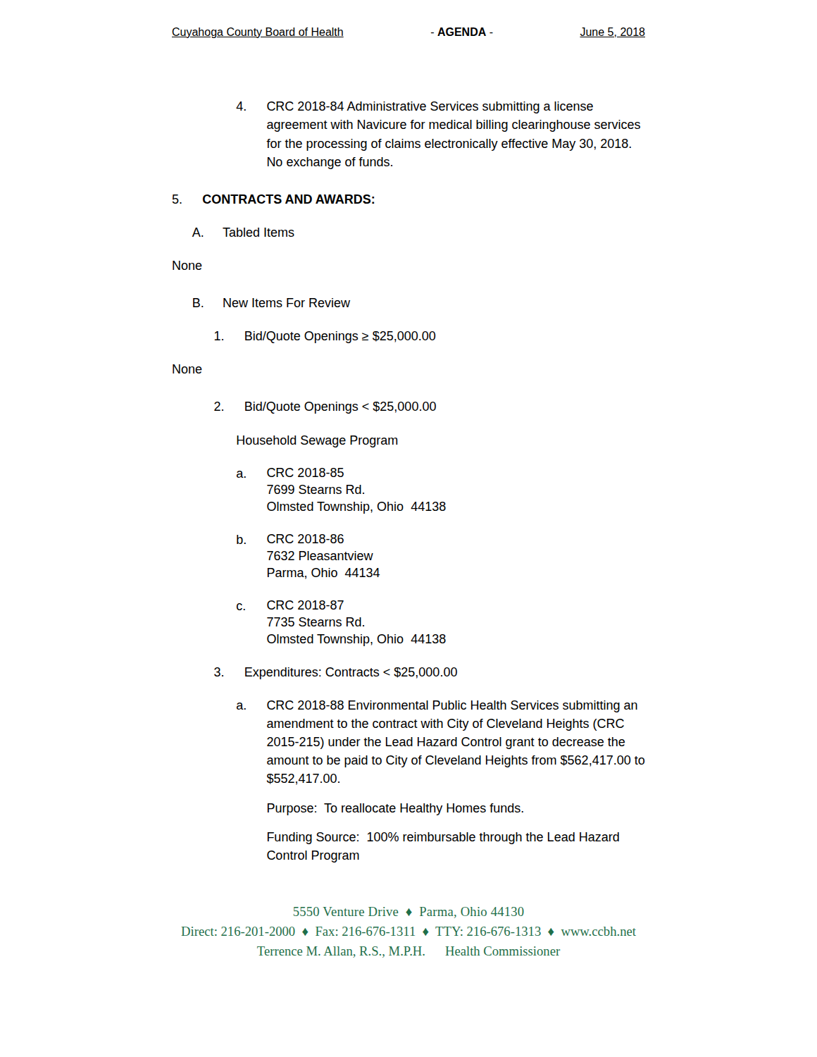Cuyahoga County Board of Health - AGENDA - June 5, 2018
4.
CRC 2018-84 Administrative Services submitting a license agreement with Navicure for medical billing clearinghouse services for the processing of claims electronically effective May 30, 2018. No exchange of funds.
5.
CONTRACTS AND AWARDS:
A.
Tabled Items
None
B.
New Items For Review
1.
Bid/Quote Openings ≥ $25,000.00
None
2.
Bid/Quote Openings < $25,000.00
Household Sewage Program
a.
CRC 2018-85
7699 Stearns Rd.
Olmsted Township, Ohio 44138
b.
CRC 2018-86
7632 Pleasantview
Parma, Ohio 44134
c.
CRC 2018-87
7735 Stearns Rd.
Olmsted Township, Ohio 44138
3.
Expenditures: Contracts < $25,000.00
a.
CRC 2018-88 Environmental Public Health Services submitting an amendment to the contract with City of Cleveland Heights (CRC 2015-215) under the Lead Hazard Control grant to decrease the amount to be paid to City of Cleveland Heights from $562,417.00 to $552,417.00.
Purpose: To reallocate Healthy Homes funds.
Funding Source: 100% reimbursable through the Lead Hazard Control Program
5550 Venture Drive ♦ Parma, Ohio 44130
Direct: 216-201-2000 ♦ Fax: 216-676-1311 ♦ TTY: 216-676-1313 ♦ www.ccbh.net
Terrence M. Allan, R.S., M.P.H. Health Commissioner